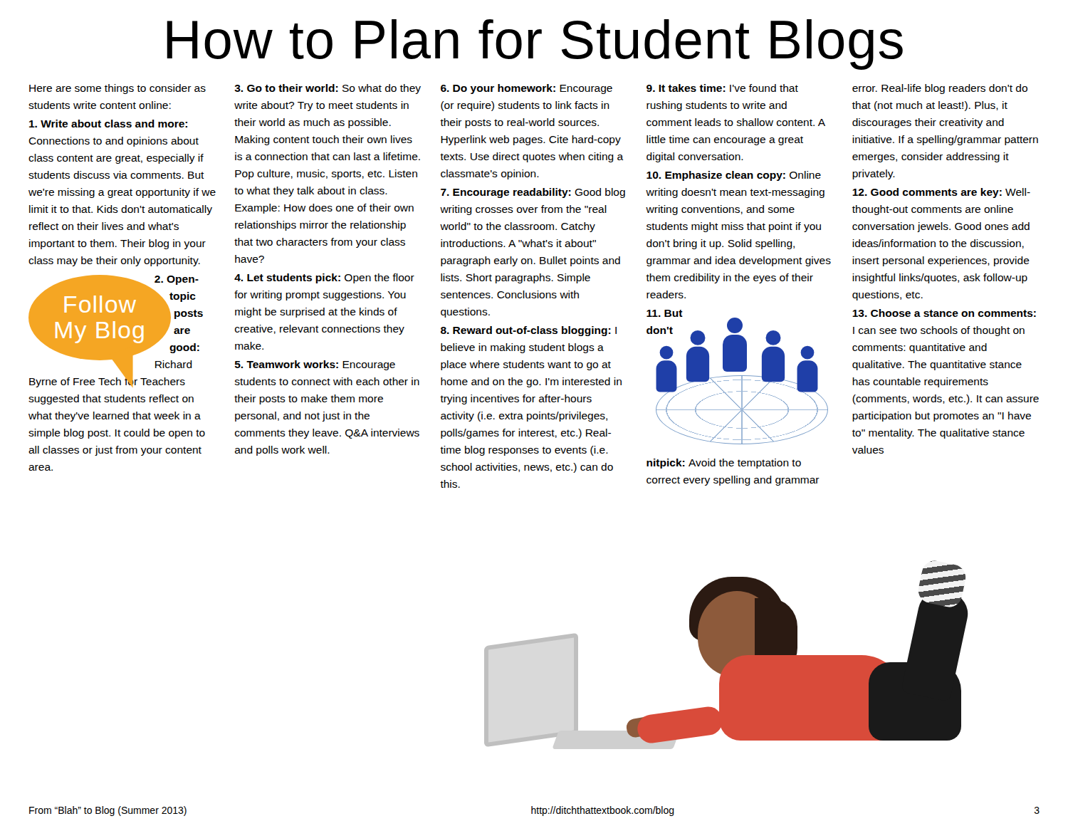How to Plan for Student Blogs
Here are some things to consider as students write content online:
1. Write about class and more: Connections to and opinions about class content are great, especially if students discuss via comments. But we're missing a great opportunity if we limit it to that. Kids don't automatically reflect on their lives and what's important to them. Their blog in your class may be their only opportunity.
Follow
My Blog
2. Open-topic posts are good: Richard Byrne of Free Tech for Teachers suggested that students reflect on what they've learned that week in a simple blog post. It could be open to all classes or just from your content area.
3. Go to their world: So what do they write about? Try to meet students in their world as much as possible. Making content touch their own lives is a connection that can last a lifetime. Pop culture, music, sports, etc. Listen to what they talk about in class. Example: How does one of their own relationships mirror the relationship that two characters from your class have?
4. Let students pick: Open the floor for writing prompt suggestions. You might be surprised at the kinds of creative, relevant connections they make.
5. Teamwork works: Encourage students to connect with each other in their posts to make them more personal, and not just in the comments they leave. Q&A interviews and polls work well.
6. Do your homework: Encourage (or require) students to link facts in their posts to real-world sources. Hyperlink web pages. Cite hard-copy texts. Use direct quotes when citing a classmate's opinion.
7. Encourage readability: Good blog writing crosses over from the "real world" to the classroom. Catchy introductions. A "what's it about" paragraph early on. Bullet points and lists. Short paragraphs. Simple sentences. Conclusions with questions.
8. Reward out-of-class blogging: I believe in making student blogs a place where students want to go at home and on the go. I'm interested in trying incentives for after-hours activity (i.e. extra points/privileges, polls/games for interest, etc.) Real-time blog responses to events (i.e. school activities, news, etc.) can do this.
9. It takes time: I've found that rushing students to write and comment leads to shallow content. A little time can encourage a great digital conversation.
10. Emphasize clean copy: Online writing doesn't mean text-messaging writing conventions, and some students might miss that point if you don't bring it up. Solid spelling, grammar and idea development gives them credibility in the eyes of their readers.
11. But don't nitpick: Avoid the temptation to correct every spelling and grammar error. Real-life blog readers don't do that (not much at least!). Plus, it discourages their creativity and initiative. If a spelling/grammar pattern emerges, consider addressing it privately.
12. Good comments are key: Well-thought-out comments are online conversation jewels. Good ones add ideas/information to the discussion, insert personal experiences, provide insightful links/quotes, ask follow-up questions, etc.
13. Choose a stance on comments: I can see two schools of thought on comments: quantitative and qualitative. The quantitative stance has countable requirements (comments, words, etc.). It can assure participation but promotes an "I have to" mentality. The qualitative stance values
From “Blah” to Blog (Summer 2013)
http://ditchthattextbook.com/blog
3